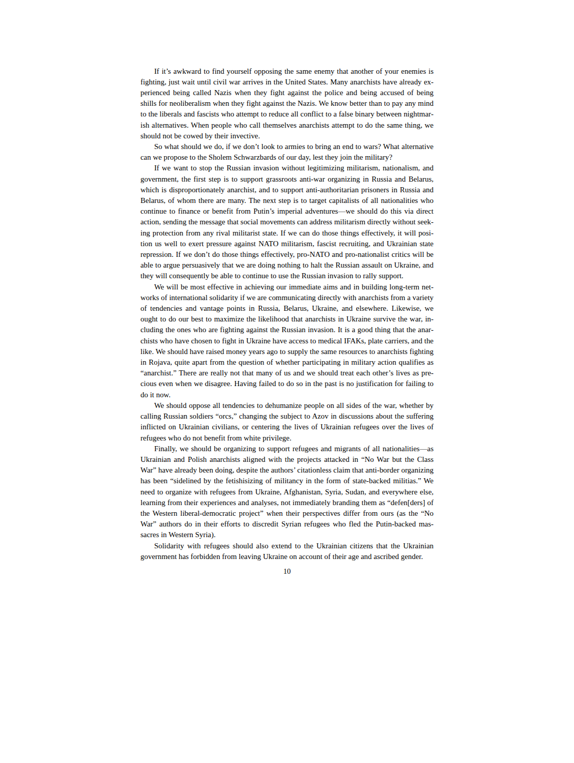If it’s awkward to find yourself opposing the same enemy that another of your enemies is fighting, just wait until civil war arrives in the United States. Many anarchists have already experienced being called Nazis when they fight against the police and being accused of being shills for neoliberalism when they fight against the Nazis. We know better than to pay any mind to the liberals and fascists who attempt to reduce all conflict to a false binary between nightmarish alternatives. When people who call themselves anarchists attempt to do the same thing, we should not be cowed by their invective.
So what should we do, if we don’t look to armies to bring an end to wars? What alternative can we propose to the Sholem Schwarzbards of our day, lest they join the military?
If we want to stop the Russian invasion without legitimizing militarism, nationalism, and government, the first step is to support grassroots anti-war organizing in Russia and Belarus, which is disproportionately anarchist, and to support anti-authoritarian prisoners in Russia and Belarus, of whom there are many. The next step is to target capitalists of all nationalities who continue to finance or benefit from Putin’s imperial adventures—we should do this via direct action, sending the message that social movements can address militarism directly without seeking protection from any rival militarist state. If we can do those things effectively, it will position us well to exert pressure against NATO militarism, fascist recruiting, and Ukrainian state repression. If we don’t do those things effectively, pro-NATO and pro-nationalist critics will be able to argue persuasively that we are doing nothing to halt the Russian assault on Ukraine, and they will consequently be able to continue to use the Russian invasion to rally support.
We will be most effective in achieving our immediate aims and in building long-term networks of international solidarity if we are communicating directly with anarchists from a variety of tendencies and vantage points in Russia, Belarus, Ukraine, and elsewhere. Likewise, we ought to do our best to maximize the likelihood that anarchists in Ukraine survive the war, including the ones who are fighting against the Russian invasion. It is a good thing that the anarchists who have chosen to fight in Ukraine have access to medical IFAKs, plate carriers, and the like. We should have raised money years ago to supply the same resources to anarchists fighting in Rojava, quite apart from the question of whether participating in military action qualifies as “anarchist.” There are really not that many of us and we should treat each other’s lives as precious even when we disagree. Having failed to do so in the past is no justification for failing to do it now.
We should oppose all tendencies to dehumanize people on all sides of the war, whether by calling Russian soldiers “orcs,” changing the subject to Azov in discussions about the suffering inflicted on Ukrainian civilians, or centering the lives of Ukrainian refugees over the lives of refugees who do not benefit from white privilege.
Finally, we should be organizing to support refugees and migrants of all nationalities—as Ukrainian and Polish anarchists aligned with the projects attacked in “No War but the Class War” have already been doing, despite the authors’ citationless claim that anti-border organizing has been “sidelined by the fetishisizing of militancy in the form of state-backed militias.” We need to organize with refugees from Ukraine, Afghanistan, Syria, Sudan, and everywhere else, learning from their experiences and analyses, not immediately branding them as “defen[ders] of the Western liberal-democratic project” when their perspectives differ from ours (as the “No War” authors do in their efforts to discredit Syrian refugees who fled the Putin-backed massacres in Western Syria).
Solidarity with refugees should also extend to the Ukrainian citizens that the Ukrainian government has forbidden from leaving Ukraine on account of their age and ascribed gender.
10